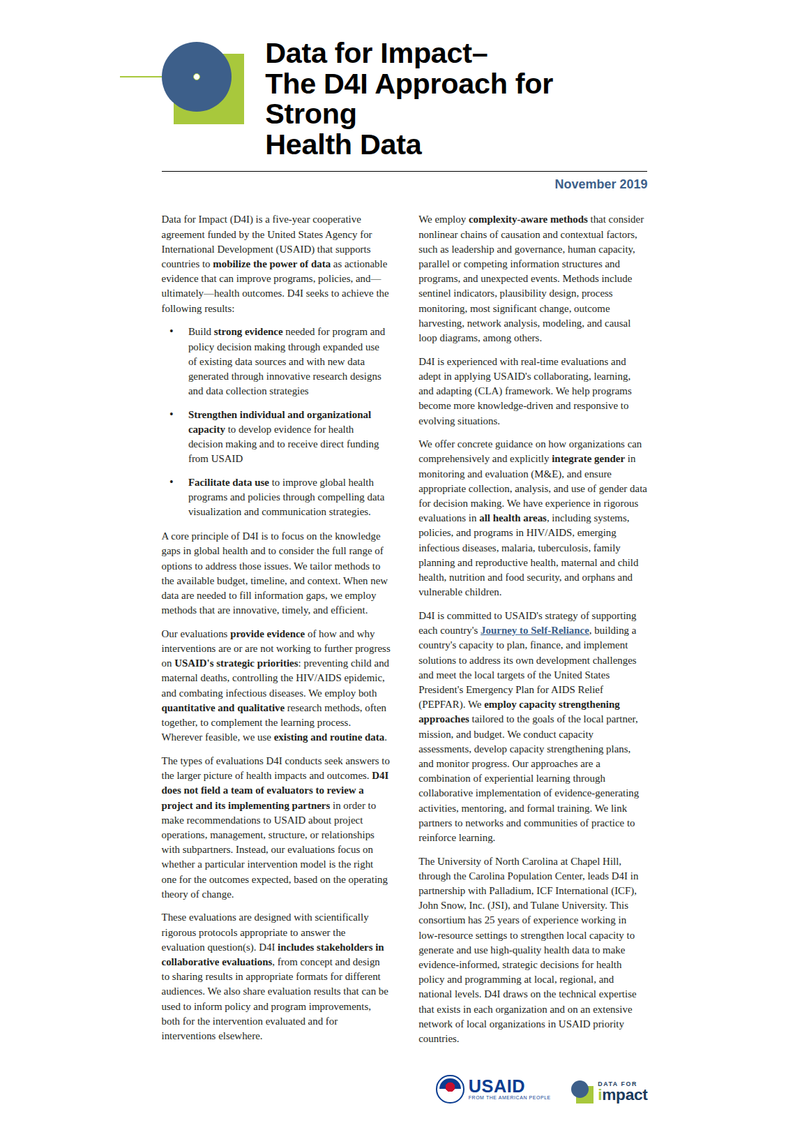Data for Impact–
The D4I Approach for Strong
Health Data
November 2019
Data for Impact (D4I) is a five-year cooperative agreement funded by the United States Agency for International Development (USAID) that supports countries to mobilize the power of data as actionable evidence that can improve programs, policies, and—ultimately—health outcomes. D4I seeks to achieve the following results:
Build strong evidence needed for program and policy decision making through expanded use of existing data sources and with new data generated through innovative research designs and data collection strategies
Strengthen individual and organizational capacity to develop evidence for health decision making and to receive direct funding from USAID
Facilitate data use to improve global health programs and policies through compelling data visualization and communication strategies.
A core principle of D4I is to focus on the knowledge gaps in global health and to consider the full range of options to address those issues. We tailor methods to the available budget, timeline, and context. When new data are needed to fill information gaps, we employ methods that are innovative, timely, and efficient.
Our evaluations provide evidence of how and why interventions are or are not working to further progress on USAID's strategic priorities: preventing child and maternal deaths, controlling the HIV/AIDS epidemic, and combating infectious diseases. We employ both quantitative and qualitative research methods, often together, to complement the learning process. Wherever feasible, we use existing and routine data.
The types of evaluations D4I conducts seek answers to the larger picture of health impacts and outcomes. D4I does not field a team of evaluators to review a project and its implementing partners in order to make recommendations to USAID about project operations, management, structure, or relationships with subpartners. Instead, our evaluations focus on whether a particular intervention model is the right one for the outcomes expected, based on the operating theory of change.
These evaluations are designed with scientifically rigorous protocols appropriate to answer the evaluation question(s). D4I includes stakeholders in collaborative evaluations, from concept and design to sharing results in appropriate formats for different audiences. We also share evaluation results that can be used to inform policy and program improvements, both for the intervention evaluated and for interventions elsewhere.
We employ complexity-aware methods that consider nonlinear chains of causation and contextual factors, such as leadership and governance, human capacity, parallel or competing information structures and programs, and unexpected events. Methods include sentinel indicators, plausibility design, process monitoring, most significant change, outcome harvesting, network analysis, modeling, and causal loop diagrams, among others.
D4I is experienced with real-time evaluations and adept in applying USAID's collaborating, learning, and adapting (CLA) framework. We help programs become more knowledge-driven and responsive to evolving situations.
We offer concrete guidance on how organizations can comprehensively and explicitly integrate gender in monitoring and evaluation (M&E), and ensure appropriate collection, analysis, and use of gender data for decision making. We have experience in rigorous evaluations in all health areas, including systems, policies, and programs in HIV/AIDS, emerging infectious diseases, malaria, tuberculosis, family planning and reproductive health, maternal and child health, nutrition and food security, and orphans and vulnerable children.
D4I is committed to USAID's strategy of supporting each country's Journey to Self-Reliance, building a country's capacity to plan, finance, and implement solutions to address its own development challenges and meet the local targets of the United States President's Emergency Plan for AIDS Relief (PEPFAR). We employ capacity strengthening approaches tailored to the goals of the local partner, mission, and budget. We conduct capacity assessments, develop capacity strengthening plans, and monitor progress. Our approaches are a combination of experiential learning through collaborative implementation of evidence-generating activities, mentoring, and formal training. We link partners to networks and communities of practice to reinforce learning.
The University of North Carolina at Chapel Hill, through the Carolina Population Center, leads D4I in partnership with Palladium, ICF International (ICF), John Snow, Inc. (JSI), and Tulane University. This consortium has 25 years of experience working in low-resource settings to strengthen local capacity to generate and use high-quality health data to make evidence-informed, strategic decisions for health policy and programming at local, regional, and national levels. D4I draws on the technical expertise that exists in each organization and on an extensive network of local organizations in USAID priority countries.
USAID FROM THE AMERICAN PEOPLE
DATA FOR impact